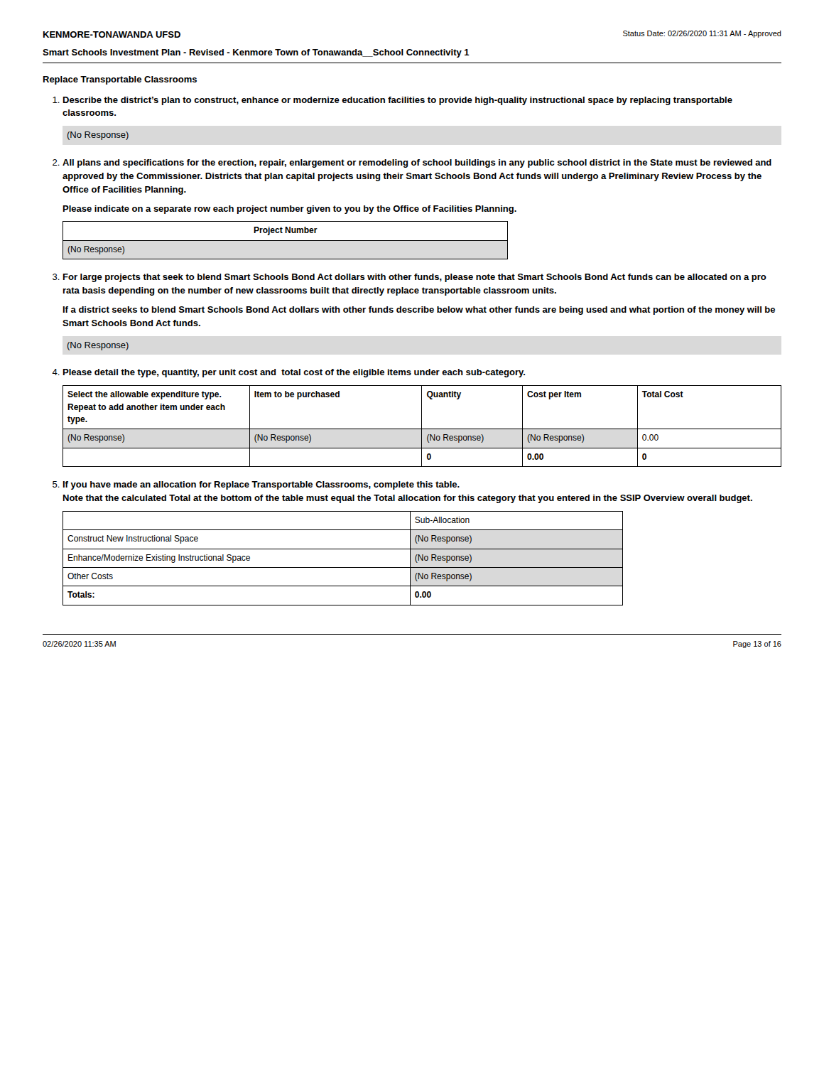KENMORE-TONAWANDA UFSD
Status Date: 02/26/2020 11:31 AM - Approved
Smart Schools Investment Plan - Revised - Kenmore Town of Tonawanda__School Connectivity 1
Replace Transportable Classrooms
Describe the district’s plan to construct, enhance or modernize education facilities to provide high-quality instructional space by replacing transportable classrooms.
(No Response)
All plans and specifications for the erection, repair, enlargement or remodeling of school buildings in any public school district in the State must be reviewed and approved by the Commissioner. Districts that plan capital projects using their Smart Schools Bond Act funds will undergo a Preliminary Review Process by the Office of Facilities Planning.
Please indicate on a separate row each project number given to you by the Office of Facilities Planning.
| Project Number |
| --- |
| (No Response) |
For large projects that seek to blend Smart Schools Bond Act dollars with other funds, please note that Smart Schools Bond Act funds can be allocated on a pro rata basis depending on the number of new classrooms built that directly replace transportable classroom units.
If a district seeks to blend Smart Schools Bond Act dollars with other funds describe below what other funds are being used and what portion of the money will be Smart Schools Bond Act funds.
(No Response)
Please detail the type, quantity, per unit cost and total cost of the eligible items under each sub-category.
| Select the allowable expenditure type. Repeat to add another item under each type. | Item to be purchased | Quantity | Cost per Item | Total Cost |
| --- | --- | --- | --- | --- |
| (No Response) | (No Response) | (No Response) | (No Response) | 0.00 |
| | | 0 | 0.00 | 0 |
If you have made an allocation for Replace Transportable Classrooms, complete this table.
Note that the calculated Total at the bottom of the table must equal the Total allocation for this category that you entered in the SSIP Overview overall budget.
| | Sub-Allocation |
| Construct New Instructional Space | (No Response) |
| Enhance/Modernize Existing Instructional Space | (No Response) |
| Other Costs | (No Response) |
| Totals: | 0.00 |
02/26/2020 11:35 AM
Page 13 of 16